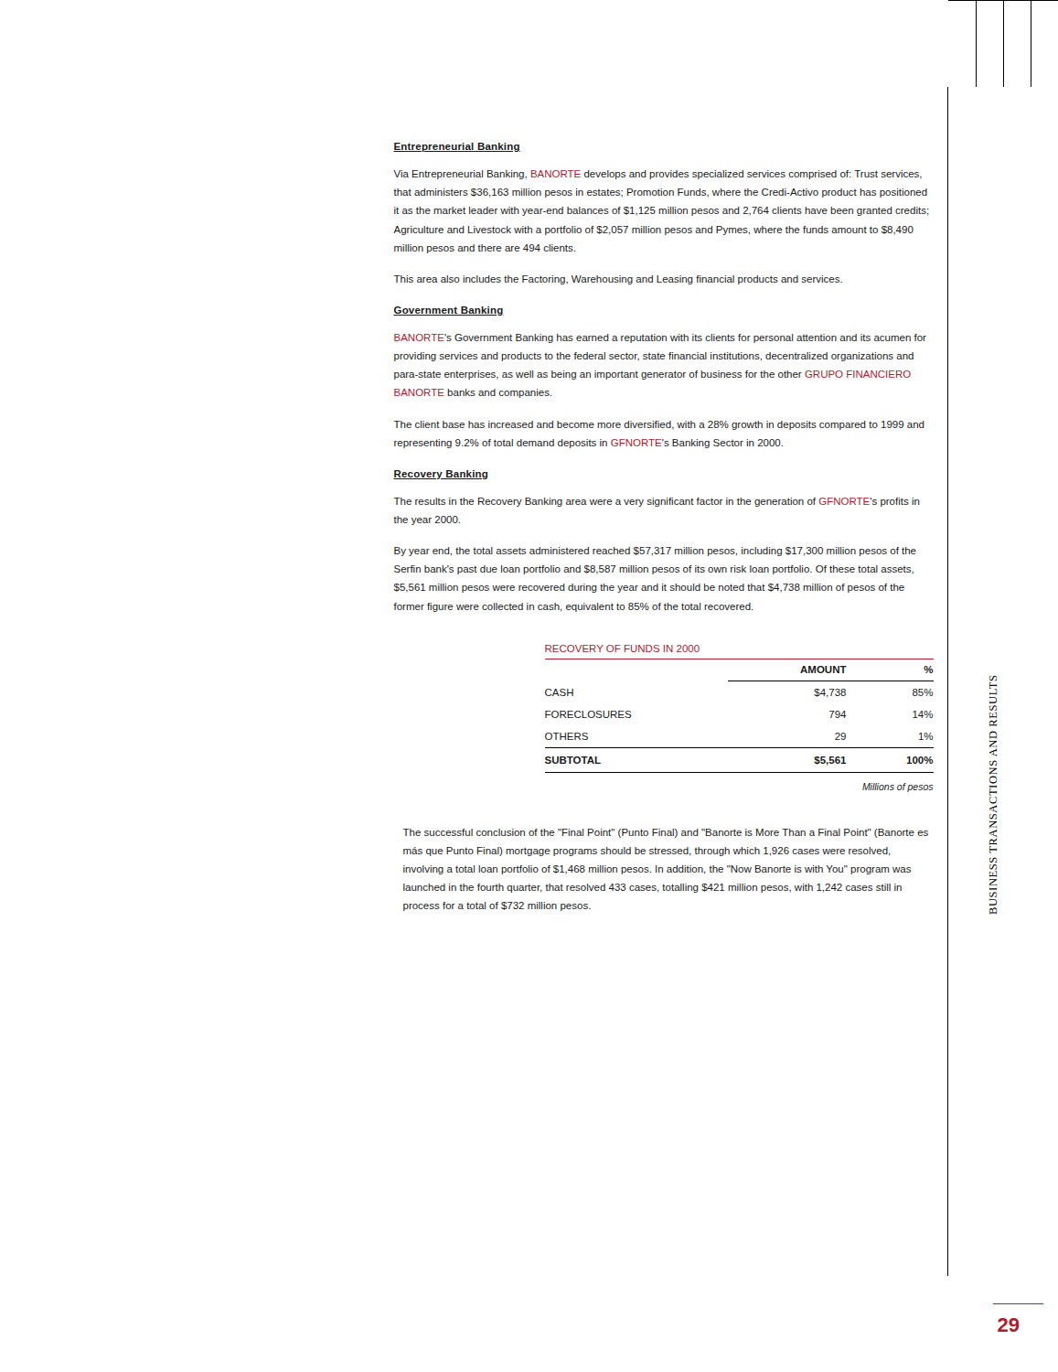Entrepreneurial Banking
Via Entrepreneurial Banking, BANORTE develops and provides specialized services comprised of: Trust services, that administers $36,163 million pesos in estates; Promotion Funds, where the Credi-Activo product has positioned it as the market leader with year-end balances of $1,125 million pesos and 2,764 clients have been granted credits; Agriculture and Livestock with a portfolio of $2,057 million pesos and Pymes, where the funds amount to $8,490 million pesos and there are 494 clients.
This area also includes the Factoring, Warehousing and Leasing financial products and services.
Government Banking
BANORTE's Government Banking has earned a reputation with its clients for personal attention and its acumen for providing services and products to the federal sector, state financial institutions, decentralized organizations and para-state enterprises, as well as being an important generator of business for the other GRUPO FINANCIERO BANORTE banks and companies.
The client base has increased and become more diversified, with a 28% growth in deposits compared to 1999 and representing 9.2% of total demand deposits in GFNORTE's Banking Sector in 2000.
Recovery Banking
The results in the Recovery Banking area were a very significant factor in the generation of GFNORTE's profits in the year 2000.
By year end, the total assets administered reached $57,317 million pesos, including $17,300 million pesos of the Serfin bank's past due loan portfolio and $8,587 million pesos of its own risk loan portfolio. Of these total assets, $5,561 million pesos were recovered during the year and it should be noted that $4,738 million of pesos of the former figure were collected in cash, equivalent to 85% of the total recovered.
RECOVERY OF FUNDS IN 2000
| | AMOUNT | % |
| --- | --- | --- |
| CASH | $4,738 | 85% |
| FORECLOSURES | 794 | 14% |
| OTHERS | 29 | 1% |
| SUBTOTAL | $5,561 | 100% |
Millions of pesos
The successful conclusion of the "Final Point" (Punto Final) and "Banorte is More Than a Final Point" (Banorte es más que Punto Final) mortgage programs should be stressed, through which 1,926 cases were resolved, involving a total loan portfolio of $1,468 million pesos. In addition, the "Now Banorte is with You" program was launched in the fourth quarter, that resolved 433 cases, totalling $421 million pesos, with 1,242 cases still in process for a total of $732 million pesos.
BUSINESS TRANSACTIONS AND RESULTS
29